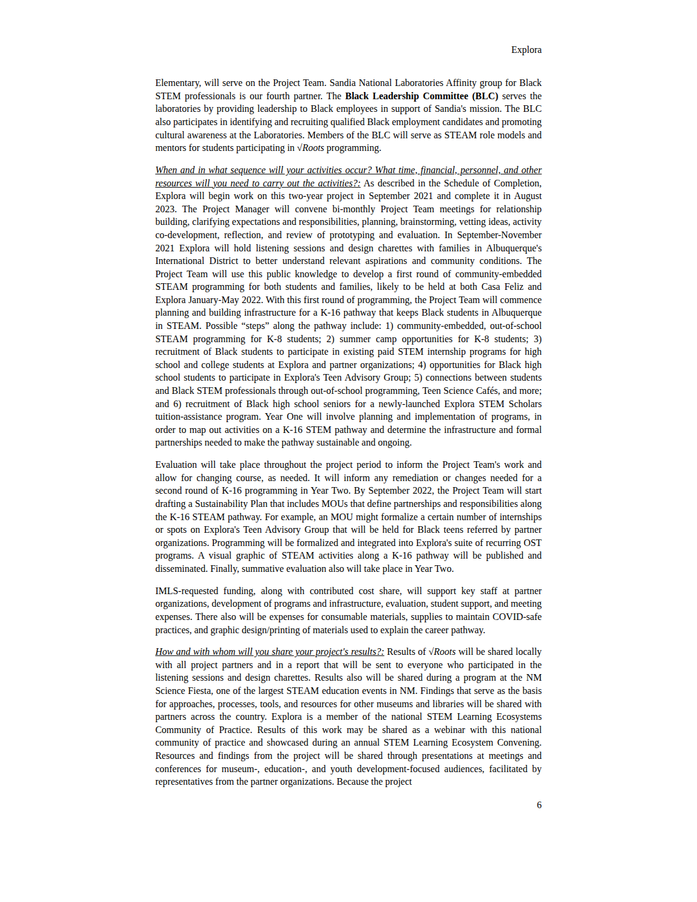Explora
Elementary, will serve on the Project Team. Sandia National Laboratories Affinity group for Black STEM professionals is our fourth partner. The Black Leadership Committee (BLC) serves the laboratories by providing leadership to Black employees in support of Sandia's mission. The BLC also participates in identifying and recruiting qualified Black employment candidates and promoting cultural awareness at the Laboratories. Members of the BLC will serve as STEAM role models and mentors for students participating in √Roots programming.
When and in what sequence will your activities occur? What time, financial, personnel, and other resources will you need to carry out the activities?: As described in the Schedule of Completion, Explora will begin work on this two-year project in September 2021 and complete it in August 2023. The Project Manager will convene bi-monthly Project Team meetings for relationship building, clarifying expectations and responsibilities, planning, brainstorming, vetting ideas, activity co-development, reflection, and review of prototyping and evaluation. In September-November 2021 Explora will hold listening sessions and design charettes with families in Albuquerque's International District to better understand relevant aspirations and community conditions. The Project Team will use this public knowledge to develop a first round of community-embedded STEAM programming for both students and families, likely to be held at both Casa Feliz and Explora January-May 2022. With this first round of programming, the Project Team will commence planning and building infrastructure for a K-16 pathway that keeps Black students in Albuquerque in STEAM. Possible “steps” along the pathway include: 1) community-embedded, out-of-school STEAM programming for K-8 students; 2) summer camp opportunities for K-8 students; 3) recruitment of Black students to participate in existing paid STEM internship programs for high school and college students at Explora and partner organizations; 4) opportunities for Black high school students to participate in Explora's Teen Advisory Group; 5) connections between students and Black STEM professionals through out-of-school programming, Teen Science Cafés, and more; and 6) recruitment of Black high school seniors for a newly-launched Explora STEM Scholars tuition-assistance program. Year One will involve planning and implementation of programs, in order to map out activities on a K-16 STEM pathway and determine the infrastructure and formal partnerships needed to make the pathway sustainable and ongoing.
Evaluation will take place throughout the project period to inform the Project Team's work and allow for changing course, as needed. It will inform any remediation or changes needed for a second round of K-16 programming in Year Two. By September 2022, the Project Team will start drafting a Sustainability Plan that includes MOUs that define partnerships and responsibilities along the K-16 STEAM pathway. For example, an MOU might formalize a certain number of internships or spots on Explora's Teen Advisory Group that will be held for Black teens referred by partner organizations. Programming will be formalized and integrated into Explora's suite of recurring OST programs. A visual graphic of STEAM activities along a K-16 pathway will be published and disseminated. Finally, summative evaluation also will take place in Year Two.
IMLS-requested funding, along with contributed cost share, will support key staff at partner organizations, development of programs and infrastructure, evaluation, student support, and meeting expenses. There also will be expenses for consumable materials, supplies to maintain COVID-safe practices, and graphic design/printing of materials used to explain the career pathway.
How and with whom will you share your project's results?: Results of √Roots will be shared locally with all project partners and in a report that will be sent to everyone who participated in the listening sessions and design charettes. Results also will be shared during a program at the NM Science Fiesta, one of the largest STEAM education events in NM. Findings that serve as the basis for approaches, processes, tools, and resources for other museums and libraries will be shared with partners across the country. Explora is a member of the national STEM Learning Ecosystems Community of Practice. Results of this work may be shared as a webinar with this national community of practice and showcased during an annual STEM Learning Ecosystem Convening. Resources and findings from the project will be shared through presentations at meetings and conferences for museum-, education-, and youth development-focused audiences, facilitated by representatives from the partner organizations. Because the project
6